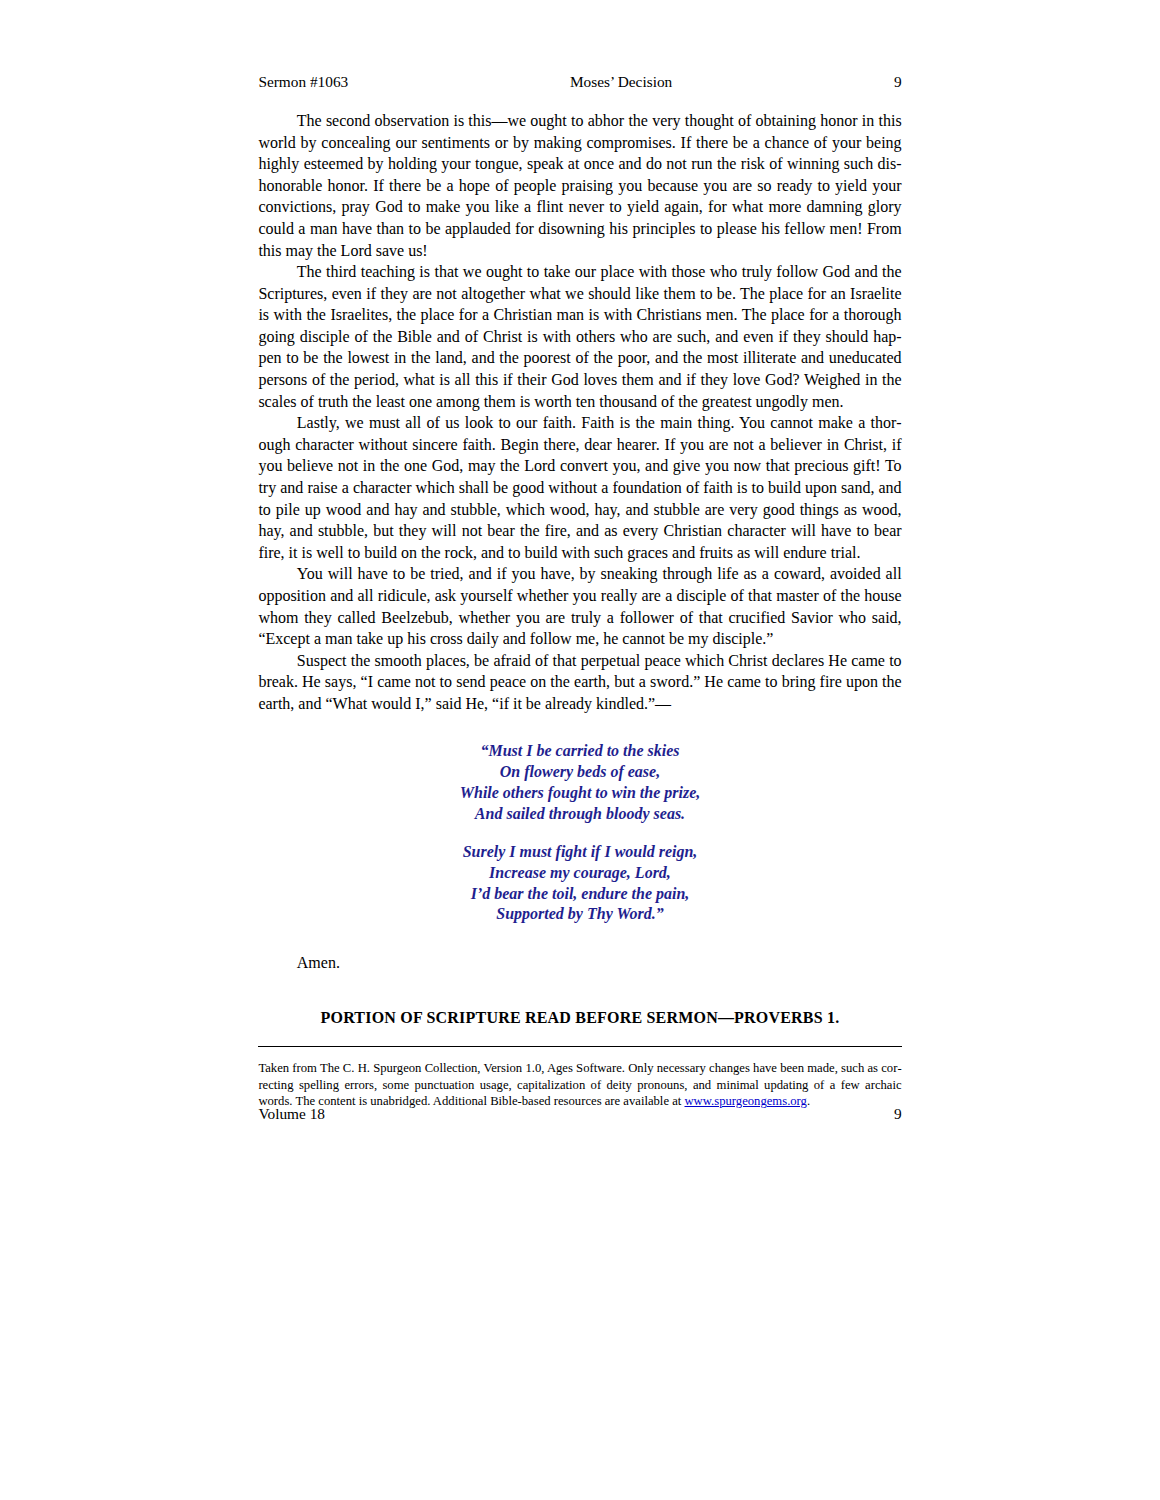Sermon #1063
Moses’ Decision
9
The second observation is this—we ought to abhor the very thought of obtaining honor in this world by concealing our sentiments or by making compromises. If there be a chance of your being highly esteemed by holding your tongue, speak at once and do not run the risk of winning such dishonorable honor. If there be a hope of people praising you because you are so ready to yield your convictions, pray God to make you like a flint never to yield again, for what more damning glory could a man have than to be applauded for disowning his principles to please his fellow men! From this may the Lord save us!
The third teaching is that we ought to take our place with those who truly follow God and the Scriptures, even if they are not altogether what we should like them to be. The place for an Israelite is with the Israelites, the place for a Christian man is with Christians men. The place for a thorough going disciple of the Bible and of Christ is with others who are such, and even if they should happen to be the lowest in the land, and the poorest of the poor, and the most illiterate and uneducated persons of the period, what is all this if their God loves them and if they love God? Weighed in the scales of truth the least one among them is worth ten thousand of the greatest ungodly men.
Lastly, we must all of us look to our faith. Faith is the main thing. You cannot make a thorough character without sincere faith. Begin there, dear hearer. If you are not a believer in Christ, if you believe not in the one God, may the Lord convert you, and give you now that precious gift! To try and raise a character which shall be good without a foundation of faith is to build upon sand, and to pile up wood and hay and stubble, which wood, hay, and stubble are very good things as wood, hay, and stubble, but they will not bear the fire, and as every Christian character will have to bear fire, it is well to build on the rock, and to build with such graces and fruits as will endure trial.
You will have to be tried, and if you have, by sneaking through life as a coward, avoided all opposition and all ridicule, ask yourself whether you really are a disciple of that master of the house whom they called Beelzebub, whether you are truly a follower of that crucified Savior who said, “Except a man take up his cross daily and follow me, he cannot be my disciple.”
Suspect the smooth places, be afraid of that perpetual peace which Christ declares He came to break. He says, “I came not to send peace on the earth, but a sword.” He came to bring fire upon the earth, and “What would I,” said He, “if it be already kindled.”—
“Must I be carried to the skies
On flowery beds of ease,
While others fought to win the prize,
And sailed through bloody seas.
Surely I must fight if I would reign,
Increase my courage, Lord,
I’d bear the toil, endure the pain,
Supported by Thy Word.”
Amen.
PORTION OF SCRIPTURE READ BEFORE SERMON—PROVERBS 1.
Taken from The C. H. Spurgeon Collection, Version 1.0, Ages Software. Only necessary changes have been made, such as correcting spelling errors, some punctuation usage, capitalization of deity pronouns, and minimal updating of a few archaic words. The content is unabridged. Additional Bible-based resources are available at www.spurgeongems.org.
Volume 18
9